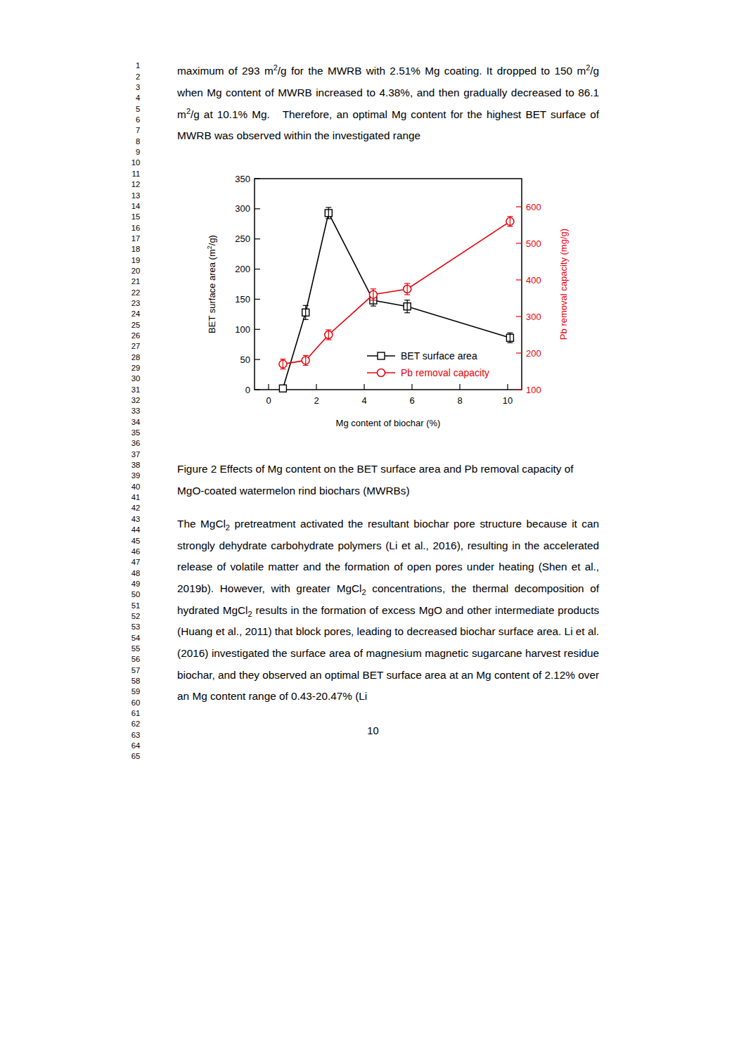1
2
3
4
5
6
7
8
9
10
11
12
13
14
15
16
17
18
19
20
21
22
23
24
25
26
27
28
29
30
31
32
33
34
35
36
37
38
39
40
41
42
43
44
45
46
47
48
49
50
51
52
53
54
55
56
57
58
59
60
61
62
63
64
65
maximum of 293 m2/g for the MWRB with 2.51% Mg coating. It dropped to 150 m2/g when Mg content of MWRB increased to 4.38%, and then gradually decreased to 86.1 m2/g at 10.1% Mg. Therefore, an optimal Mg content for the highest BET surface of MWRB was observed within the investigated range
0 50 100 150 200 250 300 350 100 200 300 400 500 600 0 2 4 6 8 10 Mg content of biochar (%) BET surface area (m2/g) Pb removal capacity (mg/g) BET surface area Pb removal capacity
Figure 2 Effects of Mg content on the BET surface area and Pb removal capacity of MgO-coated watermelon rind biochars (MWRBs)
The MgCl2 pretreatment activated the resultant biochar pore structure because it can strongly dehydrate carbohydrate polymers (Li et al., 2016), resulting in the accelerated release of volatile matter and the formation of open pores under heating (Shen et al., 2019b). However, with greater MgCl2 concentrations, the thermal decomposition of hydrated MgCl2 results in the formation of excess MgO and other intermediate products (Huang et al., 2011) that block pores, leading to decreased biochar surface area. Li et al. (2016) investigated the surface area of magnesium magnetic sugarcane harvest residue biochar, and they observed an optimal BET surface area at an Mg content of 2.12% over an Mg content range of 0.43-20.47% (Li
10